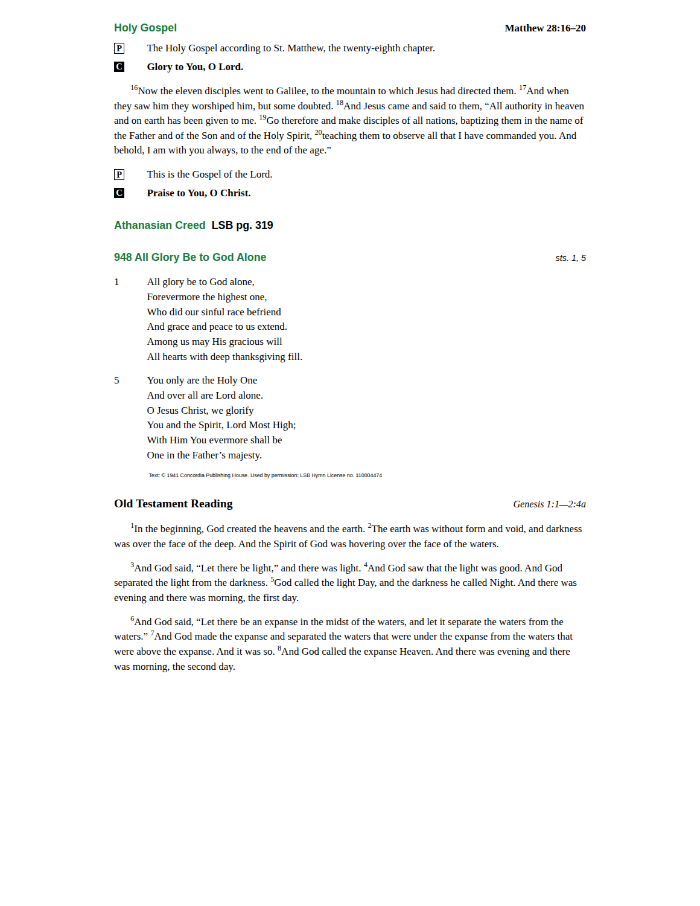Holy Gospel
Matthew 28:16–20
P
The Holy Gospel according to St. Matthew, the twenty-eighth chapter.
C
Glory to You, O Lord.
16Now the eleven disciples went to Galilee, to the mountain to which Jesus had directed them. 17And when they saw him they worshiped him, but some doubted. 18And Jesus came and said to them, “All authority in heaven and on earth has been given to me. 19Go therefore and make disciples of all nations, baptizing them in the name of the Father and of the Son and of the Holy Spirit, 20teaching them to observe all that I have commanded you. And behold, I am with you always, to the end of the age.”
P
This is the Gospel of the Lord.
C
Praise to You, O Christ.
Athanasian Creed LSB pg. 319
948 All Glory Be to God Alone sts. 1, 5
1
All glory be to God alone, Forevermore the highest one, Who did our sinful race befriend And grace and peace to us extend. Among us may His gracious will All hearts with deep thanksgiving fill.
5
You only are the Holy One And over all are Lord alone. O Jesus Christ, we glorify You and the Spirit, Lord Most High; With Him You evermore shall be One in the Father’s majesty.
Text: © 1941 Concordia Publishing House. Used by permission: LSB Hymn License no. 110004474
Old Testament Reading
Genesis 1:1—2:4a
1In the beginning, God created the heavens and the earth. 2The earth was without form and void, and darkness was over the face of the deep. And the Spirit of God was hovering over the face of the waters.
3And God said, “Let there be light,” and there was light. 4And God saw that the light was good. And God separated the light from the darkness. 5God called the light Day, and the darkness he called Night. And there was evening and there was morning, the first day.
6And God said, “Let there be an expanse in the midst of the waters, and let it separate the waters from the waters.” 7And God made the expanse and separated the waters that were under the expanse from the waters that were above the expanse. And it was so. 8And God called the expanse Heaven. And there was evening and there was morning, the second day.